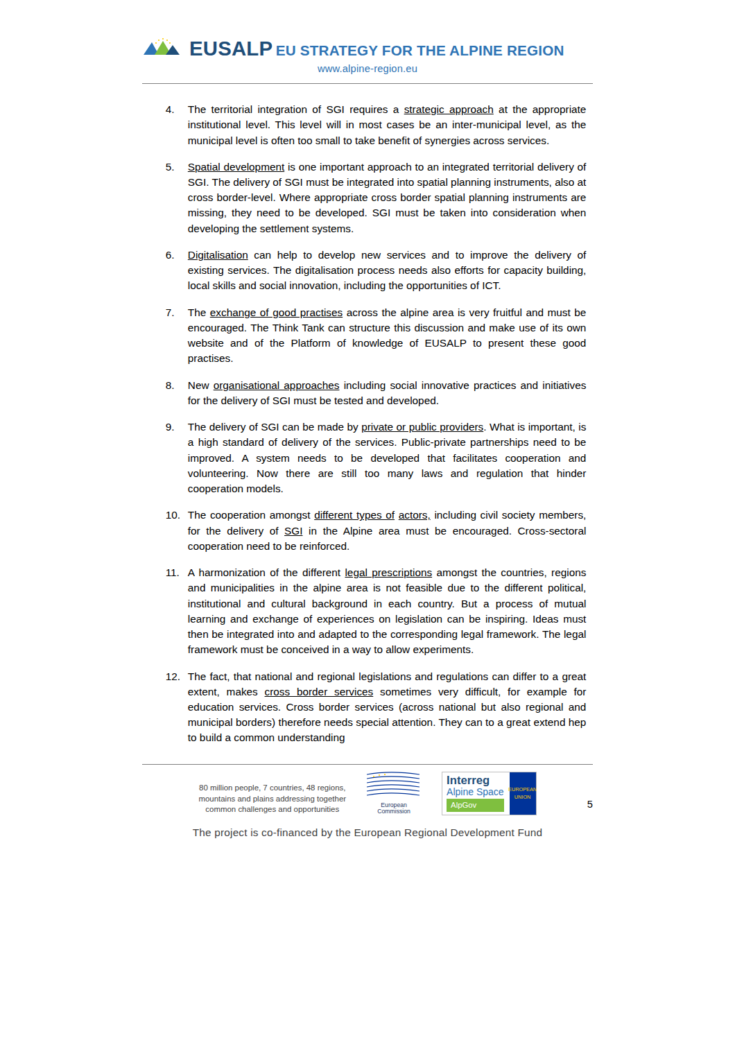EUSALP EU STRATEGY FOR THE ALPINE REGION
www.alpine-region.eu
The territorial integration of SGI requires a strategic approach at the appropriate institutional level. This level will in most cases be an inter-municipal level, as the municipal level is often too small to take benefit of synergies across services.
Spatial development is one important approach to an integrated territorial delivery of SGI. The delivery of SGI must be integrated into spatial planning instruments, also at cross border-level. Where appropriate cross border spatial planning instruments are missing, they need to be developed. SGI must be taken into consideration when developing the settlement systems.
Digitalisation can help to develop new services and to improve the delivery of existing services. The digitalisation process needs also efforts for capacity building, local skills and social innovation, including the opportunities of ICT.
The exchange of good practises across the alpine area is very fruitful and must be encouraged. The Think Tank can structure this discussion and make use of its own website and of the Platform of knowledge of EUSALP to present these good practises.
New organisational approaches including social innovative practices and initiatives for the delivery of SGI must be tested and developed.
The delivery of SGI can be made by private or public providers. What is important, is a high standard of delivery of the services. Public-private partnerships need to be improved. A system needs to be developed that facilitates cooperation and volunteering. Now there are still too many laws and regulation that hinder cooperation models.
The cooperation amongst different types of actors, including civil society members, for the delivery of SGI in the Alpine area must be encouraged. Cross-sectoral cooperation need to be reinforced.
A harmonization of the different legal prescriptions amongst the countries, regions and municipalities in the alpine area is not feasible due to the different political, institutional and cultural background in each country. But a process of mutual learning and exchange of experiences on legislation can be inspiring. Ideas must then be integrated into and adapted to the corresponding legal framework. The legal framework must be conceived in a way to allow experiments.
The fact, that national and regional legislations and regulations can differ to a great extent, makes cross border services sometimes very difficult, for example for education services. Cross border services (across national but also regional and municipal borders) therefore needs special attention. They can to a great extend hep to build a common understanding
80 million people, 7 countries, 48 regions,
mountains and plains addressing together
common challenges and opportunities
European
Commission
Interreg Alpine Space AlpGov
EUROPEAN
UNION
5
The project is co-financed by the European Regional Development Fund